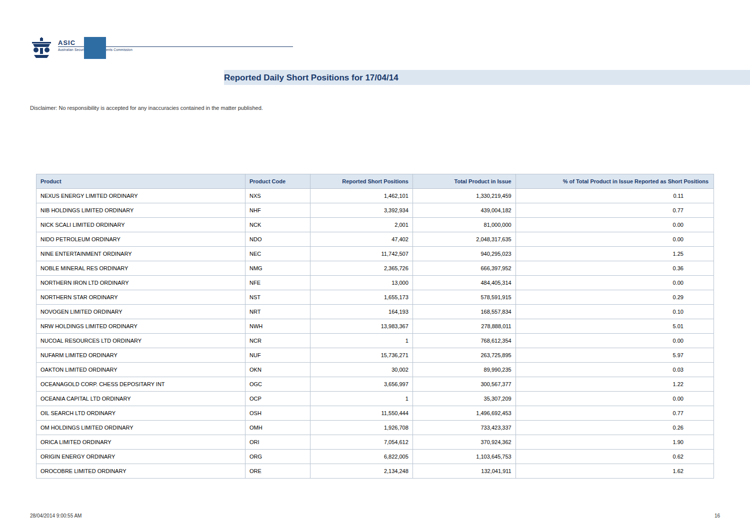ASIC
Australian Securities & Investments Commission
Reported Daily Short Positions for 17/04/14
Disclaimer: No responsibility is accepted for any inaccuracies contained in the matter published.
| Product | Product Code | Reported Short Positions | Total Product in Issue | % of Total Product in Issue Reported as Short Positions |
| --- | --- | --- | --- | --- |
| NEXUS ENERGY LIMITED ORDINARY | NXS | 1,462,101 | 1,330,219,459 | 0.11 |
| NIB HOLDINGS LIMITED ORDINARY | NHF | 3,392,934 | 439,004,182 | 0.77 |
| NICK SCALI LIMITED ORDINARY | NCK | 2,001 | 81,000,000 | 0.00 |
| NIDO PETROLEUM ORDINARY | NDO | 47,402 | 2,048,317,635 | 0.00 |
| NINE ENTERTAINMENT ORDINARY | NEC | 11,742,507 | 940,295,023 | 1.25 |
| NOBLE MINERAL RES ORDINARY | NMG | 2,365,726 | 666,397,952 | 0.36 |
| NORTHERN IRON LTD ORDINARY | NFE | 13,000 | 484,405,314 | 0.00 |
| NORTHERN STAR ORDINARY | NST | 1,655,173 | 578,591,915 | 0.29 |
| NOVOGEN LIMITED ORDINARY | NRT | 164,193 | 168,557,834 | 0.10 |
| NRW HOLDINGS LIMITED ORDINARY | NWH | 13,983,367 | 278,888,011 | 5.01 |
| NUCOAL RESOURCES LTD ORDINARY | NCR | 1 | 768,612,354 | 0.00 |
| NUFARM LIMITED ORDINARY | NUF | 15,736,271 | 263,725,895 | 5.97 |
| OAKTON LIMITED ORDINARY | OKN | 30,002 | 89,990,235 | 0.03 |
| OCEANAGOLD CORP. CHESS DEPOSITARY INT | OGC | 3,656,997 | 300,567,377 | 1.22 |
| OCEANIA CAPITAL LTD ORDINARY | OCP | 1 | 35,307,209 | 0.00 |
| OIL SEARCH LTD ORDINARY | OSH | 11,550,444 | 1,496,692,453 | 0.77 |
| OM HOLDINGS LIMITED ORDINARY | OMH | 1,926,708 | 733,423,337 | 0.26 |
| ORICA LIMITED ORDINARY | ORI | 7,054,612 | 370,924,362 | 1.90 |
| ORIGIN ENERGY ORDINARY | ORG | 6,822,005 | 1,103,645,753 | 0.62 |
| OROCOBRE LIMITED ORDINARY | ORE | 2,134,248 | 132,041,911 | 1.62 |
28/04/2014 9:00:55 AM
16